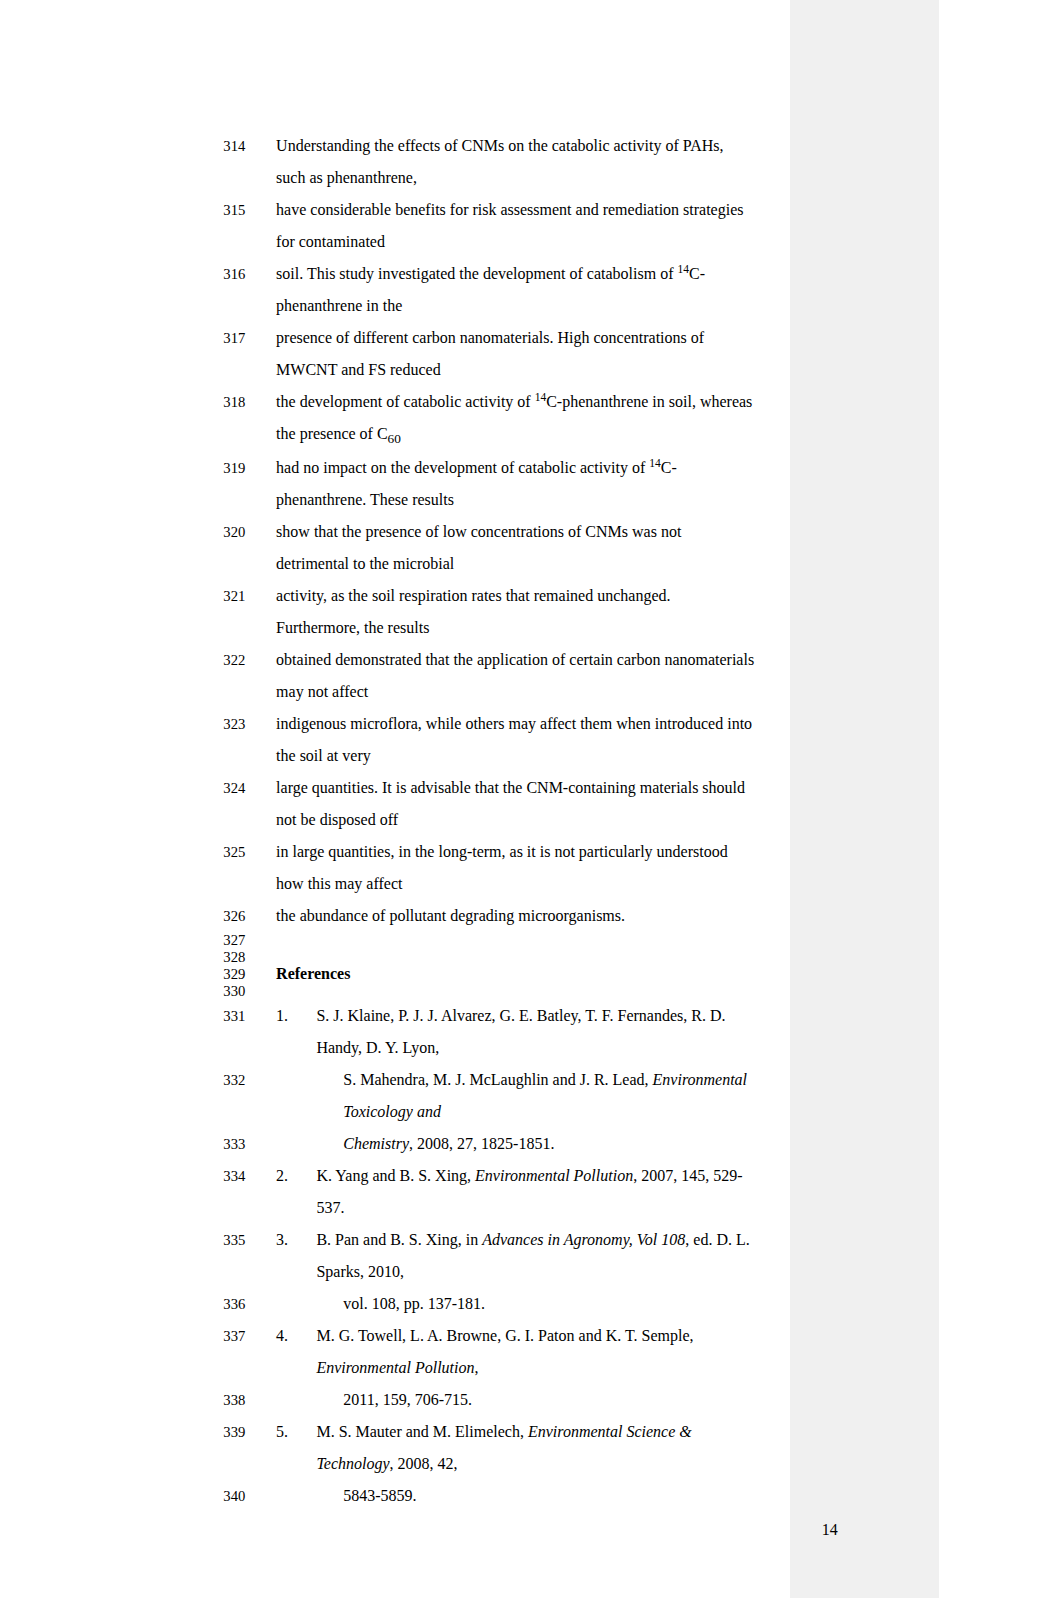314 Understanding the effects of CNMs on the catabolic activity of PAHs, such as phenanthrene,
315 have considerable benefits for risk assessment and remediation strategies for contaminated
316 soil. This study investigated the development of catabolism of 14C-phenanthrene in the
317 presence of different carbon nanomaterials. High concentrations of MWCNT and FS reduced
318 the development of catabolic activity of 14C-phenanthrene in soil, whereas the presence of C60
319 had no impact on the development of catabolic activity of 14C-phenanthrene. These results
320 show that the presence of low concentrations of CNMs was not detrimental to the microbial
321 activity, as the soil respiration rates that remained unchanged. Furthermore, the results
322 obtained demonstrated that the application of certain carbon nanomaterials may not affect
323 indigenous microflora, while others may affect them when introduced into the soil at very
324 large quantities. It is advisable that the CNM-containing materials should not be disposed off
325 in large quantities, in the long-term, as it is not particularly understood how this may affect
326 the abundance of pollutant degrading microorganisms.
327
328
329 References
330
3311. S. J. Klaine, P. J. J. Alvarez, G. E. Batley, T. F. Fernandes, R. D. Handy, D. Y. Lyon,
3321. S. Mahendra, M. J. McLaughlin and J. R. Lead, Environmental Toxicology and
3331. Chemistry, 2008, 27, 1825-1851.
3342. K. Yang and B. S. Xing, Environmental Pollution, 2007, 145, 529-537.
3353. B. Pan and B. S. Xing, in Advances in Agronomy, Vol 108, ed. D. L. Sparks, 2010,
3363. vol. 108, pp. 137-181.
3374. M. G. Towell, L. A. Browne, G. I. Paton and K. T. Semple, Environmental Pollution,
3384. 2011, 159, 706-715.
3395. M. S. Mauter and M. Elimelech, Environmental Science & Technology, 2008, 42,
3405. 5843-5859.
14